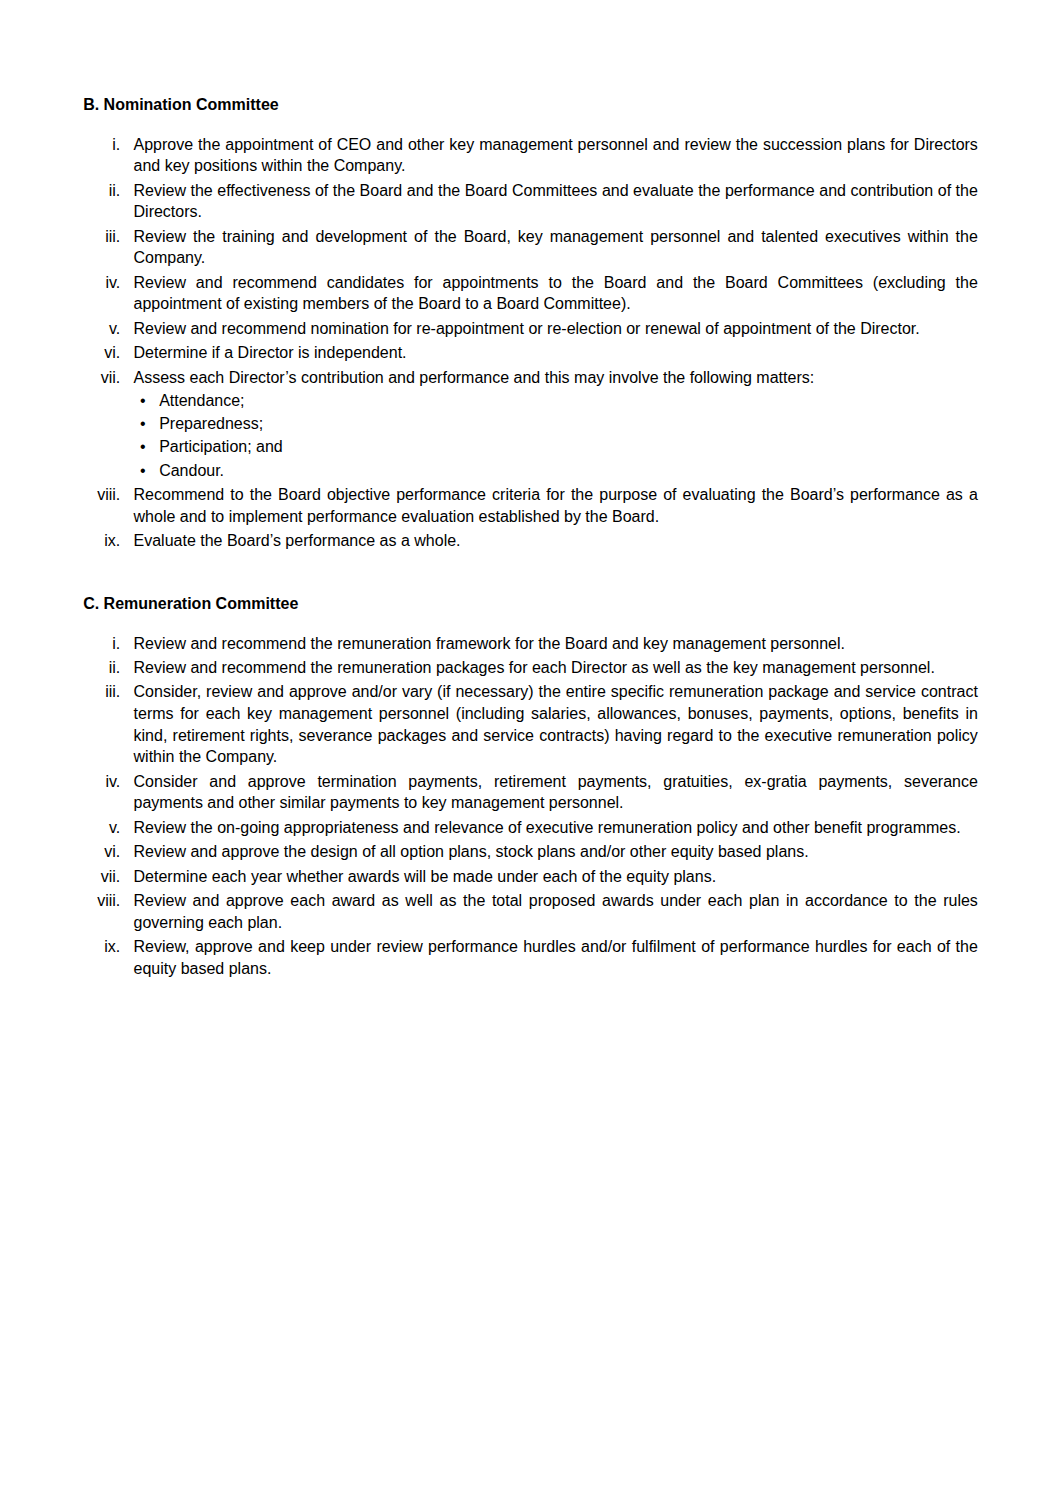B. Nomination Committee
Approve the appointment of CEO and other key management personnel and review the succession plans for Directors and key positions within the Company.
Review the effectiveness of the Board and the Board Committees and evaluate the performance and contribution of the Directors.
Review the training and development of the Board, key management personnel and talented executives within the Company.
Review and recommend candidates for appointments to the Board and the Board Committees (excluding the appointment of existing members of the Board to a Board Committee).
Review and recommend nomination for re-appointment or re-election or renewal of appointment of the Director.
Determine if a Director is independent.
Assess each Director’s contribution and performance and this may involve the following matters:
Attendance;
Preparedness;
Participation; and
Candour.
Recommend to the Board objective performance criteria for the purpose of evaluating the Board’s performance as a whole and to implement performance evaluation established by the Board.
Evaluate the Board’s performance as a whole.
C. Remuneration Committee
Review and recommend the remuneration framework for the Board and key management personnel.
Review and recommend the remuneration packages for each Director as well as the key management personnel.
Consider, review and approve and/or vary (if necessary) the entire specific remuneration package and service contract terms for each key management personnel (including salaries, allowances, bonuses, payments, options, benefits in kind, retirement rights, severance packages and service contracts) having regard to the executive remuneration policy within the Company.
Consider and approve termination payments, retirement payments, gratuities, ex-gratia payments, severance payments and other similar payments to key management personnel.
Review the on-going appropriateness and relevance of executive remuneration policy and other benefit programmes.
Review and approve the design of all option plans, stock plans and/or other equity based plans.
Determine each year whether awards will be made under each of the equity plans.
Review and approve each award as well as the total proposed awards under each plan in accordance to the rules governing each plan.
Review, approve and keep under review performance hurdles and/or fulfilment of performance hurdles for each of the equity based plans.